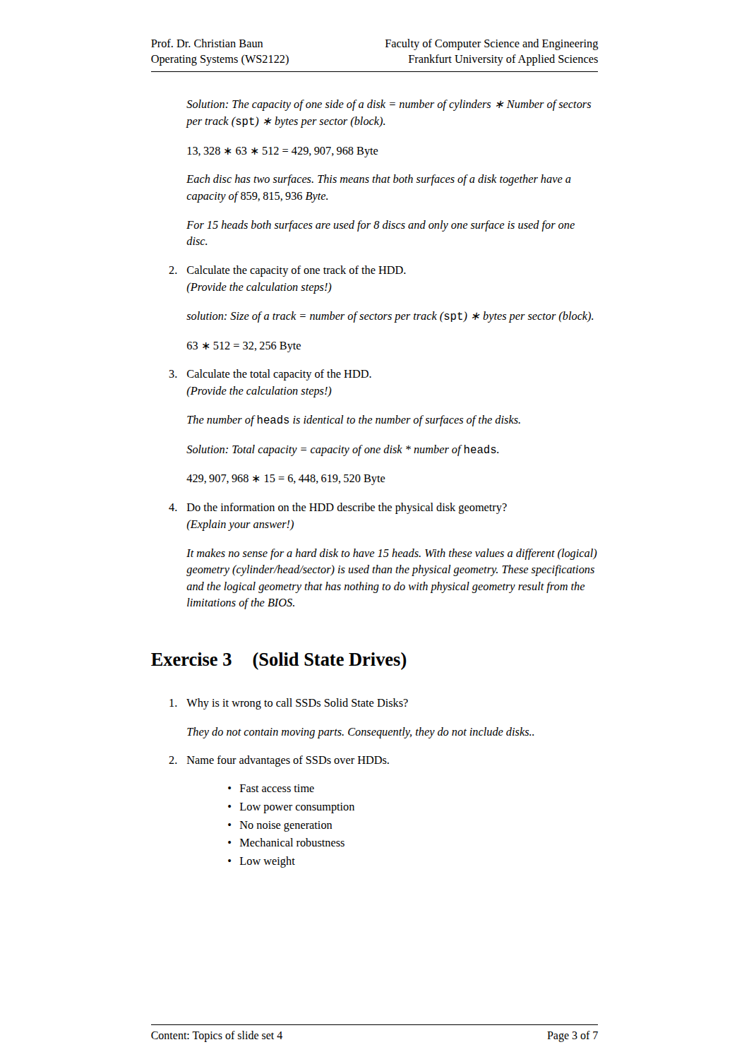Prof. Dr. Christian Baun
Operating Systems (WS2122)
Faculty of Computer Science and Engineering
Frankfurt University of Applied Sciences
Solution: The capacity of one side of a disk = number of cylinders ∗ Number of sectors per track (spt) ∗ bytes per sector (block).
13, 328 ∗ 63 ∗ 512 = 429, 907, 968 Byte
Each disc has two surfaces. This means that both surfaces of a disk together have a capacity of 859, 815, 936 Byte.
For 15 heads both surfaces are used for 8 discs and only one surface is used for one disc.
Calculate the capacity of one track of the HDD.
(Provide the calculation steps!)
solution: Size of a track = number of sectors per track (spt) ∗ bytes per sector (block).
63 ∗ 512 = 32, 256 Byte
Calculate the total capacity of the HDD.
(Provide the calculation steps!)
The number of heads is identical to the number of surfaces of the disks.
Solution: Total capacity = capacity of one disk * number of heads.
429, 907, 968 ∗ 15 = 6, 448, 619, 520 Byte
Do the information on the HDD describe the physical disk geometry?
(Explain your answer!)
It makes no sense for a hard disk to have 15 heads. With these values a different (logical) geometry (cylinder/head/sector) is used than the physical geometry. These specifications and the logical geometry that has nothing to do with physical geometry result from the limitations of the BIOS.
Exercise 3 (Solid State Drives)
Why is it wrong to call SSDs Solid State Disks?
They do not contain moving parts. Consequently, they do not include disks..
Name four advantages of SSDs over HDDs.
Fast access time
Low power consumption
No noise generation
Mechanical robustness
Low weight
Content: Topics of slide set 4
Page 3 of 7